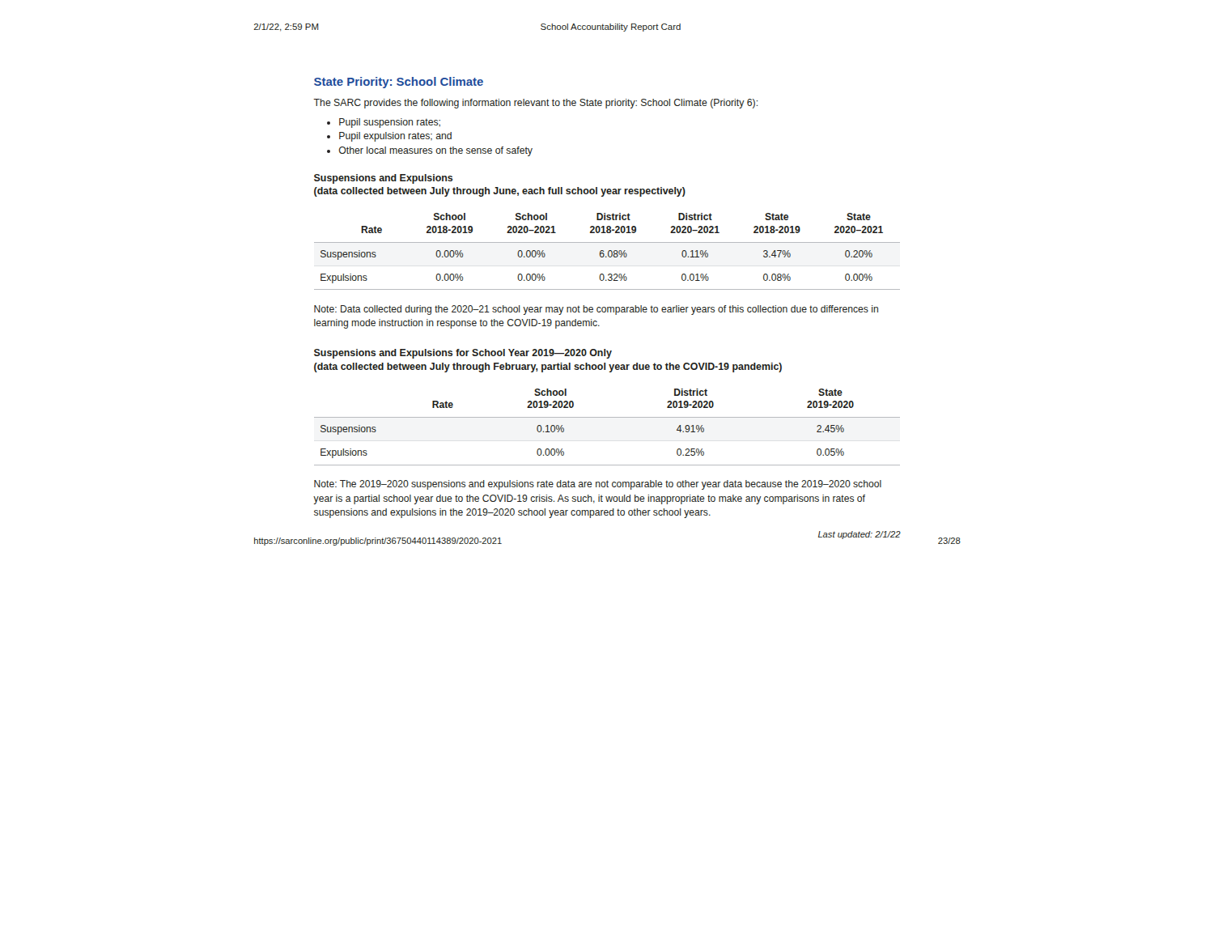2/1/22, 2:59 PM
School Accountability Report Card
State Priority: School Climate
The SARC provides the following information relevant to the State priority: School Climate (Priority 6):
Pupil suspension rates;
Pupil expulsion rates; and
Other local measures on the sense of safety
Suspensions and Expulsions
(data collected between July through June, each full school year respectively)
| Rate | School 2018-2019 | School 2020–2021 | District 2018-2019 | District 2020–2021 | State 2018-2019 | State 2020–2021 |
| --- | --- | --- | --- | --- | --- | --- |
| Suspensions | 0.00% | 0.00% | 6.08% | 0.11% | 3.47% | 0.20% |
| Expulsions | 0.00% | 0.00% | 0.32% | 0.01% | 0.08% | 0.00% |
Note: Data collected during the 2020–21 school year may not be comparable to earlier years of this collection due to differences in learning mode instruction in response to the COVID-19 pandemic.
Suspensions and Expulsions for School Year 2019—2020 Only
(data collected between July through February, partial school year due to the COVID-19 pandemic)
| Rate | School 2019-2020 | District 2019-2020 | State 2019-2020 |
| --- | --- | --- | --- |
| Suspensions | 0.10% | 4.91% | 2.45% |
| Expulsions | 0.00% | 0.25% | 0.05% |
Note: The 2019–2020 suspensions and expulsions rate data are not comparable to other year data because the 2019–2020 school year is a partial school year due to the COVID-19 crisis. As such, it would be inappropriate to make any comparisons in rates of suspensions and expulsions in the 2019–2020 school year compared to other school years.
Last updated: 2/1/22
https://sarconline.org/public/print/36750440114389/2020-2021
23/28